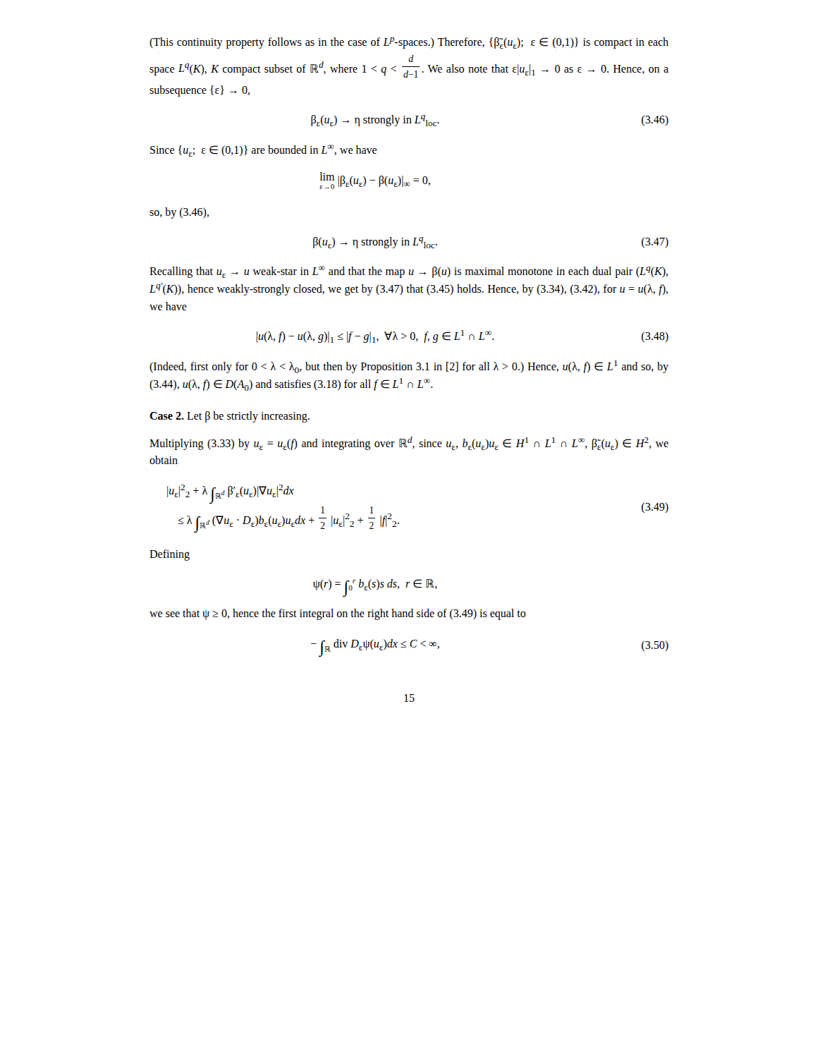(This continuity property follows as in the case of Lp-spaces.) Therefore, {β̃ε(uε); ε ∈ (0,1)} is compact in each space Lq(K), K compact subset of ℝd, where 1 < q < dd−1. We also note that ε|uε|1 → 0 as ε → 0. Hence, on a subsequence {ε} → 0,
βε(uε) → η strongly in Lqloc.
(3.46)
Since {uε; ε ∈ (0,1)} are bounded in L∞, we have
lim ε→0 |βε(uε) − β(uε)|∞ = 0,
so, by (3.46),
β(uε) → η strongly in Lqloc.
(3.47)
Recalling that uε → u weak-star in L∞ and that the map u → β(u) is maximal monotone in each dual pair (Lq(K), Lq′(K)), hence weakly-strongly closed, we get by (3.47) that (3.45) holds. Hence, by (3.34), (3.42), for u = u(λ, f), we have
|u(λ, f) − u(λ, g)|1 ≤ |f − g|1, ∀λ > 0, f, g ∈ L1 ∩ L∞.
(3.48)
(Indeed, first only for 0 < λ < λ0, but then by Proposition 3.1 in [2] for all λ > 0.) Hence, u(λ, f) ∈ L1 and so, by (3.44), u(λ, f) ∈ D(A0) and satisfies (3.18) for all f ∈ L1 ∩ L∞.
Case 2. Let β be strictly increasing.
Multiplying (3.33) by uε = uε(f) and integrating over ℝd, since uε, bε(uε)uε ∈ H1 ∩ L1 ∩ L∞, β̃ε(uε) ∈ H2, we obtain
|uε|22 + λ ∫ℝd β′ε(uε)|∇uε|2dx
≤ λ ∫ℝd (∇uε · Dε)bε(uε)uεdx + 12 |uε|22 + 12 |f|22.
(3.49)
Defining
ψ(r) = ∫0r bε(s)s ds, r ∈ ℝ,
we see that ψ ≥ 0, hence the first integral on the right hand side of (3.49) is equal to
− ∫ℝ div Dεψ(uε)dx ≤ C < ∞,
(3.50)
15